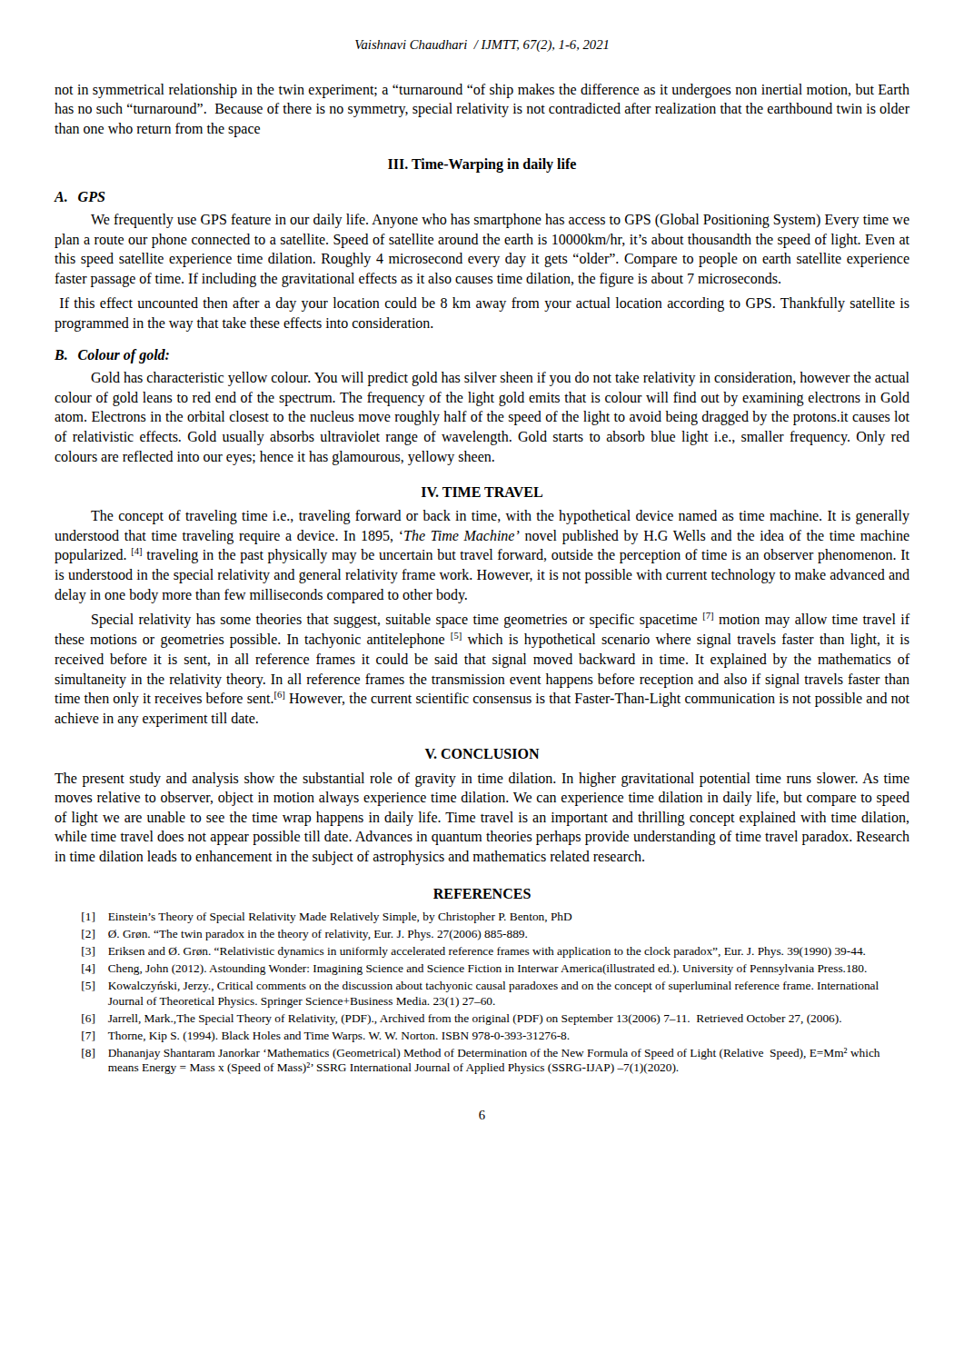Vaishnavi Chaudhari / IJMTT, 67(2), 1-6, 2021
not in symmetrical relationship in the twin experiment; a “turnaround “of ship makes the difference as it undergoes non inertial motion, but Earth has no such “turnaround”. Because of there is no symmetry, special relativity is not contradicted after realization that the earthbound twin is older than one who return from the space
III. Time-Warping in daily life
A. GPS
We frequently use GPS feature in our daily life. Anyone who has smartphone has access to GPS (Global Positioning System) Every time we plan a route our phone connected to a satellite. Speed of satellite around the earth is 10000km/hr, it’s about thousandth the speed of light. Even at this speed satellite experience time dilation. Roughly 4 microsecond every day it gets “older”. Compare to people on earth satellite experience faster passage of time. If including the gravitational effects as it also causes time dilation, the figure is about 7 microseconds.
If this effect uncounted then after a day your location could be 8 km away from your actual location according to GPS. Thankfully satellite is programmed in the way that take these effects into consideration.
B. Colour of gold:
Gold has characteristic yellow colour. You will predict gold has silver sheen if you do not take relativity in consideration, however the actual colour of gold leans to red end of the spectrum. The frequency of the light gold emits that is colour will find out by examining electrons in Gold atom. Electrons in the orbital closest to the nucleus move roughly half of the speed of the light to avoid being dragged by the protons.it causes lot of relativistic effects. Gold usually absorbs ultraviolet range of wavelength. Gold starts to absorb blue light i.e., smaller frequency. Only red colours are reflected into our eyes; hence it has glamourous, yellowy sheen.
IV. TIME TRAVEL
The concept of traveling time i.e., traveling forward or back in time, with the hypothetical device named as time machine. It is generally understood that time traveling require a device. In 1895, ‘The Time Machine’ novel published by H.G Wells and the idea of the time machine popularized. [4] traveling in the past physically may be uncertain but travel forward, outside the perception of time is an observer phenomenon. It is understood in the special relativity and general relativity frame work. However, it is not possible with current technology to make advanced and delay in one body more than few milliseconds compared to other body.
Special relativity has some theories that suggest, suitable space time geometries or specific spacetime [7] motion may allow time travel if these motions or geometries possible. In tachyonic antitelephone [5] which is hypothetical scenario where signal travels faster than light, it is received before it is sent, in all reference frames it could be said that signal moved backward in time. It explained by the mathematics of simultaneity in the relativity theory. In all reference frames the transmission event happens before reception and also if signal travels faster than time then only it receives before sent.[6] However, the current scientific consensus is that Faster-Than-Light communication is not possible and not achieve in any experiment till date.
V. CONCLUSION
The present study and analysis show the substantial role of gravity in time dilation. In higher gravitational potential time runs slower. As time moves relative to observer, object in motion always experience time dilation. We can experience time dilation in daily life, but compare to speed of light we are unable to see the time wrap happens in daily life. Time travel is an important and thrilling concept explained with time dilation, while time travel does not appear possible till date. Advances in quantum theories perhaps provide understanding of time travel paradox. Research in time dilation leads to enhancement in the subject of astrophysics and mathematics related research.
REFERENCES
[1] Einstein’s Theory of Special Relativity Made Relatively Simple, by Christopher P. Benton, PhD
[2] Ø. Grøn. “The twin paradox in the theory of relativity, Eur. J. Phys. 27(2006) 885-889.
[3] Eriksen and Ø. Grøn. “Relativistic dynamics in uniformly accelerated reference frames with application to the clock paradox”, Eur. J. Phys. 39(1990) 39-44.
[4] Cheng, John (2012). Astounding Wonder: Imagining Science and Science Fiction in Interwar America(illustrated ed.). University of Pennsylvania Press.180.
[5] Kowalczyński, Jerzy., Critical comments on the discussion about tachyonic causal paradoxes and on the concept of superluminal reference frame. International Journal of Theoretical Physics. Springer Science+Business Media. 23(1) 27–60.
[6] Jarrell, Mark.,The Special Theory of Relativity, (PDF)., Archived from the original (PDF) on September 13(2006) 7–11. Retrieved October 27, (2006).
[7] Thorne, Kip S. (1994). Black Holes and Time Warps. W. W. Norton. ISBN 978-0-393-31276-8.
[8] Dhananjay Shantaram Janorkar ‘Mathematics (Geometrical) Method of Determination of the New Formula of Speed of Light (Relative Speed), E=Mm² which means Energy = Mass x (Speed of Mass)²’ SSRG International Journal of Applied Physics (SSRG-IJAP) –7(1)(2020).
6